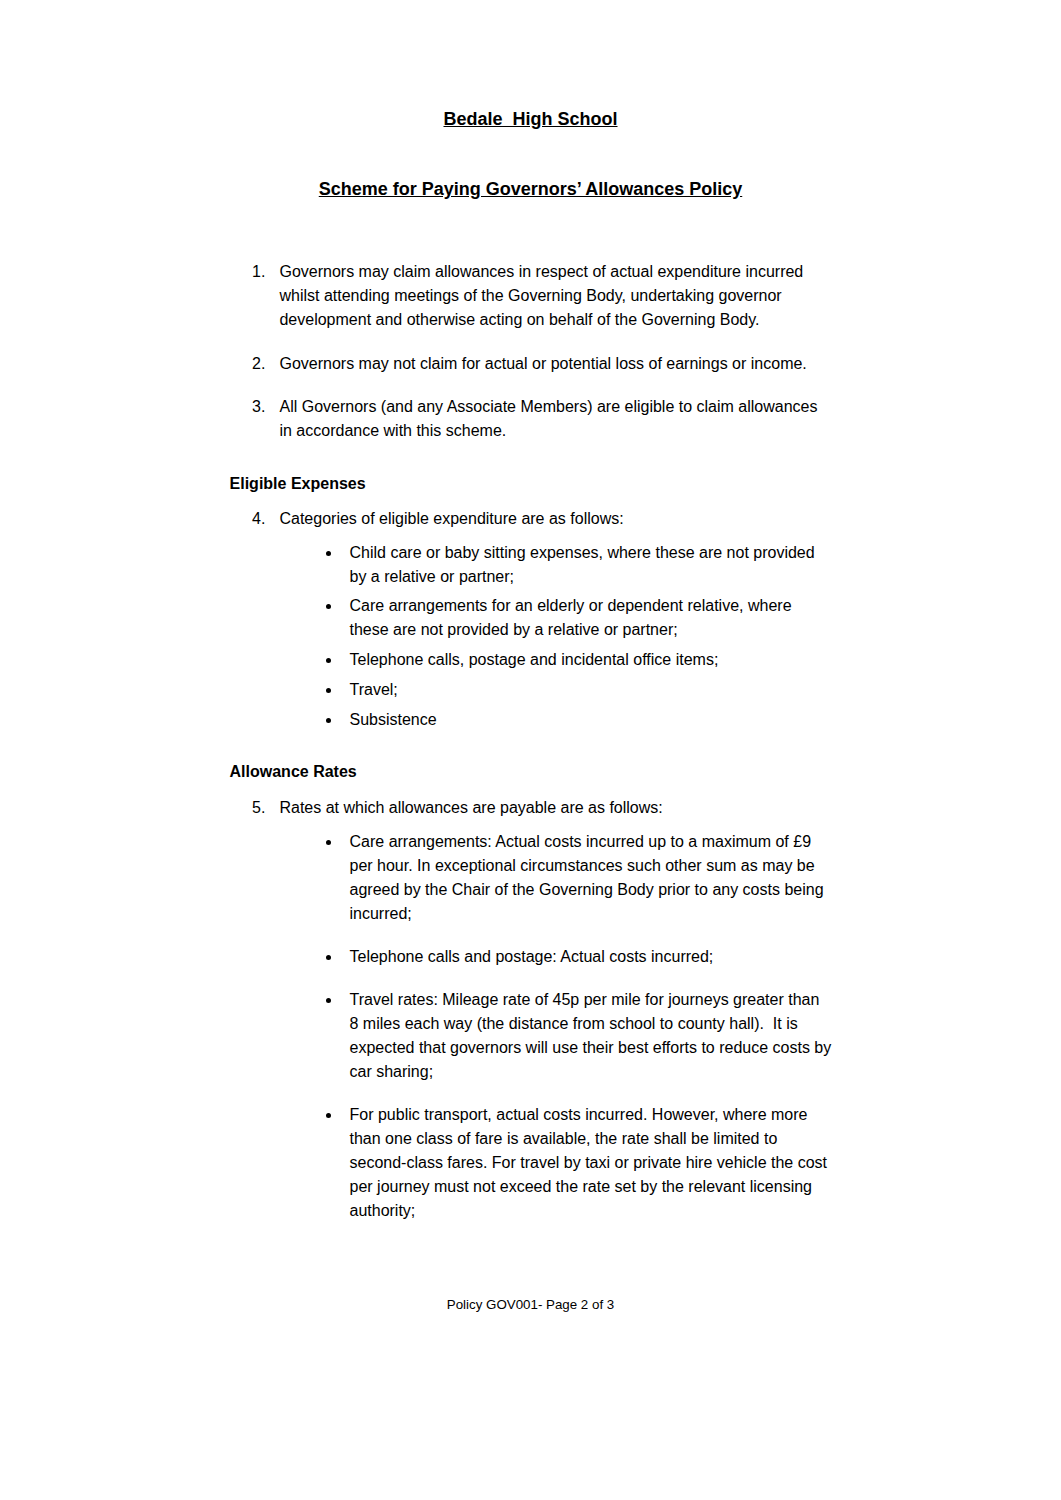Bedale High School
Scheme for Paying Governors’ Allowances Policy
Governors may claim allowances in respect of actual expenditure incurred whilst attending meetings of the Governing Body, undertaking governor development and otherwise acting on behalf of the Governing Body.
Governors may not claim for actual or potential loss of earnings or income.
All Governors (and any Associate Members) are eligible to claim allowances in accordance with this scheme.
Eligible Expenses
Categories of eligible expenditure are as follows:
Child care or baby sitting expenses, where these are not provided by a relative or partner;
Care arrangements for an elderly or dependent relative, where these are not provided by a relative or partner;
Telephone calls, postage and incidental office items;
Travel;
Subsistence
Allowance Rates
Rates at which allowances are payable are as follows:
Care arrangements: Actual costs incurred up to a maximum of £9 per hour. In exceptional circumstances such other sum as may be agreed by the Chair of the Governing Body prior to any costs being incurred;
Telephone calls and postage: Actual costs incurred;
Travel rates: Mileage rate of 45p per mile for journeys greater than 8 miles each way (the distance from school to county hall). It is expected that governors will use their best efforts to reduce costs by car sharing;
For public transport, actual costs incurred. However, where more than one class of fare is available, the rate shall be limited to second-class fares. For travel by taxi or private hire vehicle the cost per journey must not exceed the rate set by the relevant licensing authority;
Policy GOV001- Page 2 of 3